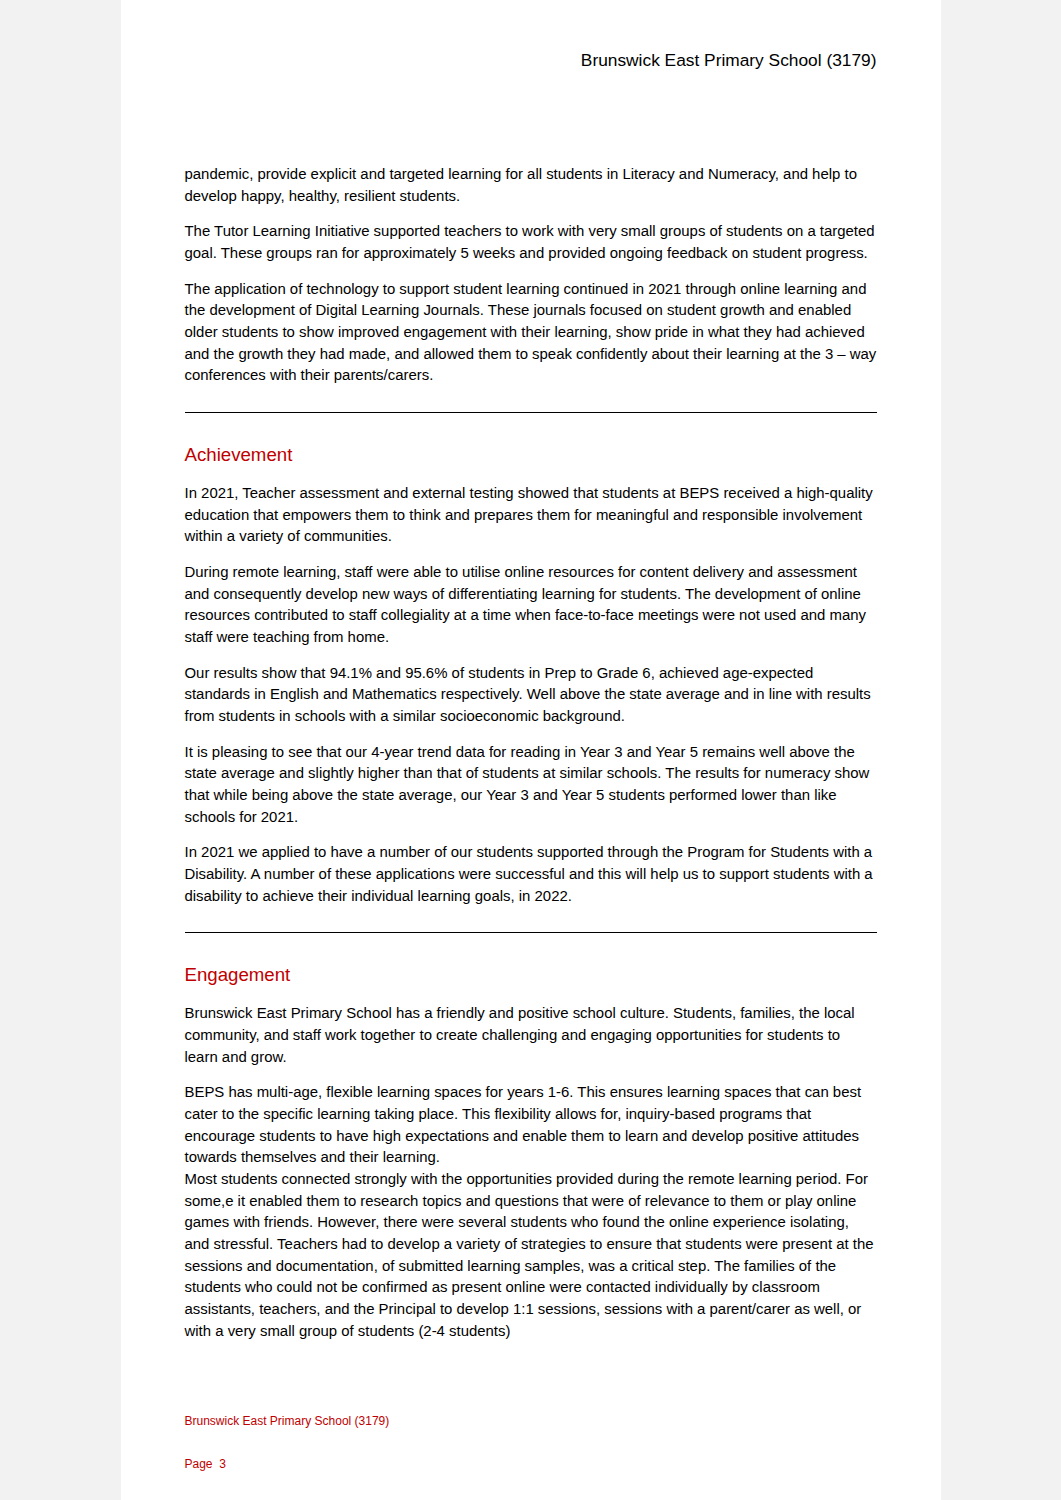Brunswick East Primary School (3179)
pandemic, provide explicit and targeted learning for all students in Literacy and Numeracy, and help to develop happy, healthy, resilient students.
The Tutor Learning Initiative supported teachers to work with very small groups of students on a targeted goal. These groups ran for approximately 5 weeks and provided ongoing feedback on student progress.
The application of technology to support student learning continued in 2021 through online learning and the development of Digital Learning Journals. These journals focused on student growth and enabled older students to show improved engagement with their learning, show pride in what they had achieved and the growth they had made, and allowed them to speak confidently about their learning at the 3 – way conferences with their parents/carers.
Achievement
In 2021, Teacher assessment and external testing showed that students at BEPS received a high-quality education that empowers them to think and prepares them for meaningful and responsible involvement within a variety of communities.
During remote learning, staff were able to utilise online resources for content delivery and assessment and consequently develop new ways of differentiating learning for students. The development of online resources contributed to staff collegiality at a time when face-to-face meetings were not used and many staff were teaching from home.
Our results show that 94.1% and 95.6% of students in Prep to Grade 6, achieved age-expected standards in English and Mathematics respectively. Well above the state average and in line with results from students in schools with a similar socioeconomic background.
It is pleasing to see that our 4-year trend data for reading in Year 3 and Year 5 remains well above the state average and slightly higher than that of students at similar schools. The results for numeracy show that while being above the state average, our Year 3 and Year 5 students performed lower than like schools for 2021.
In 2021 we applied to have a number of our students supported through the Program for Students with a Disability. A number of these applications were successful and this will help us to support students with a disability to achieve their individual learning goals, in 2022.
Engagement
Brunswick East Primary School has a friendly and positive school culture. Students, families, the local community, and staff work together to create challenging and engaging opportunities for students to learn and grow.
BEPS has multi-age, flexible learning spaces for years 1-6. This ensures learning spaces that can best cater to the specific learning taking place. This flexibility allows for, inquiry-based programs that encourage students to have high expectations and enable them to learn and develop positive attitudes towards themselves and their learning.
Most students connected strongly with the opportunities provided during the remote learning period. For some,e it enabled them to research topics and questions that were of relevance to them or play online games with friends. However, there were several students who found the online experience isolating, and stressful. Teachers had to develop a variety of strategies to ensure that students were present at the sessions and documentation, of submitted learning samples, was a critical step. The families of the students who could not be confirmed as present online were contacted individually by classroom assistants, teachers, and the Principal to develop 1:1 sessions, sessions with a parent/carer as well, or with a very small group of students (2-4 students)
Brunswick East Primary School (3179)
Page 3